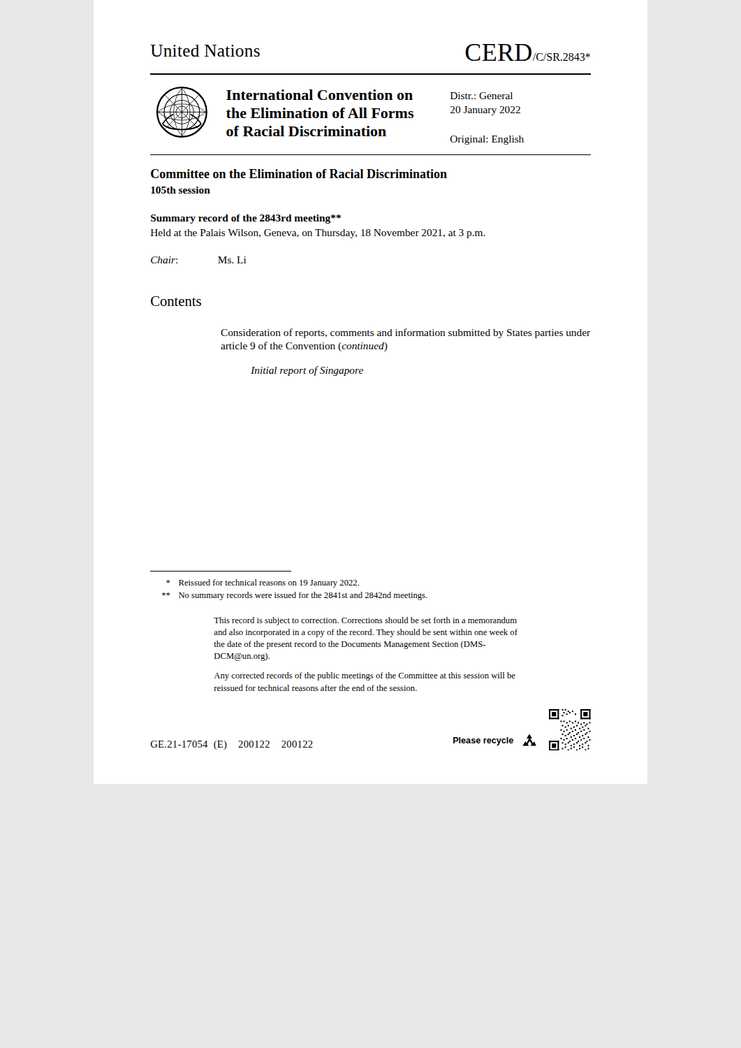United Nations
CERD/C/SR.2843*
International Convention on
the Elimination of All Forms
of Racial Discrimination
Distr.: General
20 January 2022
Original: English
Committee on the Elimination of Racial Discrimination
105th session
Summary record of the 2843rd meeting**
Held at the Palais Wilson, Geneva, on Thursday, 18 November 2021, at 3 p.m.
Chair: Ms. Li
Contents
Consideration of reports, comments and information submitted by States parties under article 9 of the Convention (continued)
Initial report of Singapore
*Reissued for technical reasons on 19 January 2022.
**No summary records were issued for the 2841st and 2842nd meetings.
This record is subject to correction. Corrections should be set forth in a memorandum and also incorporated in a copy of the record. They should be sent within one week of the date of the present record to the Documents Management Section (DMS-DCM@un.org).
Any corrected records of the public meetings of the Committee at this session will be reissued for technical reasons after the end of the session.
GE.21-17054 (E) 200122 200122
Please recycle